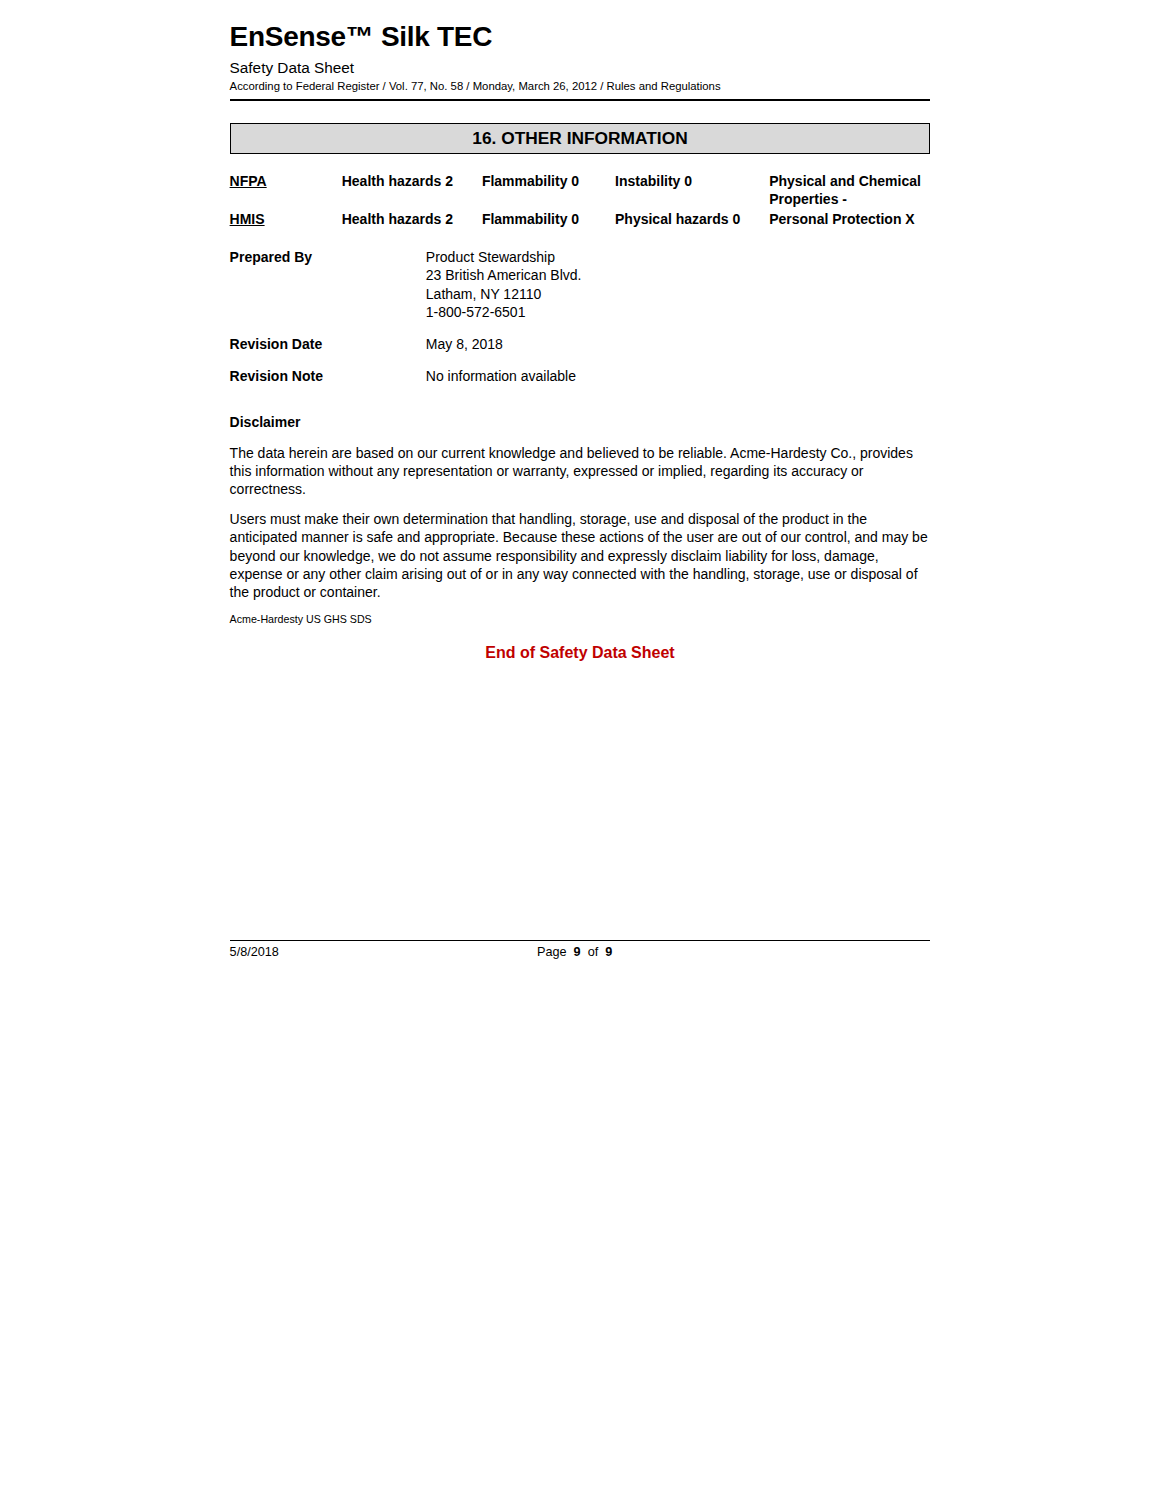EnSense™ Silk TEC
Safety Data Sheet
According to Federal Register / Vol. 77, No. 58 / Monday, March 26, 2012 / Rules and Regulations
16. OTHER INFORMATION
| NFPA | Health hazards 2 | Flammability 0 | Instability 0 | Physical and Chemical Properties - |
| HMIS | Health hazards 2 | Flammability 0 | Physical hazards 0 | Personal Protection X |
| Prepared By | Product Stewardship 23 British American Blvd. Latham, NY 12110 1-800-572-6501 |
| Revision Date | May 8, 2018 |
| Revision Note | No information available |
Disclaimer
The data herein are based on our current knowledge and believed to be reliable. Acme-Hardesty Co., provides this information without any representation or warranty, expressed or implied, regarding its accuracy or correctness.
Users must make their own determination that handling, storage, use and disposal of the product in the anticipated manner is safe and appropriate. Because these actions of the user are out of our control, and may be beyond our knowledge, we do not assume responsibility and expressly disclaim liability for loss, damage, expense or any other claim arising out of or in any way connected with the handling, storage, use or disposal of the product or container.
Acme-Hardesty US GHS SDS
End of Safety Data Sheet
5/8/2018
Page 9 of 9